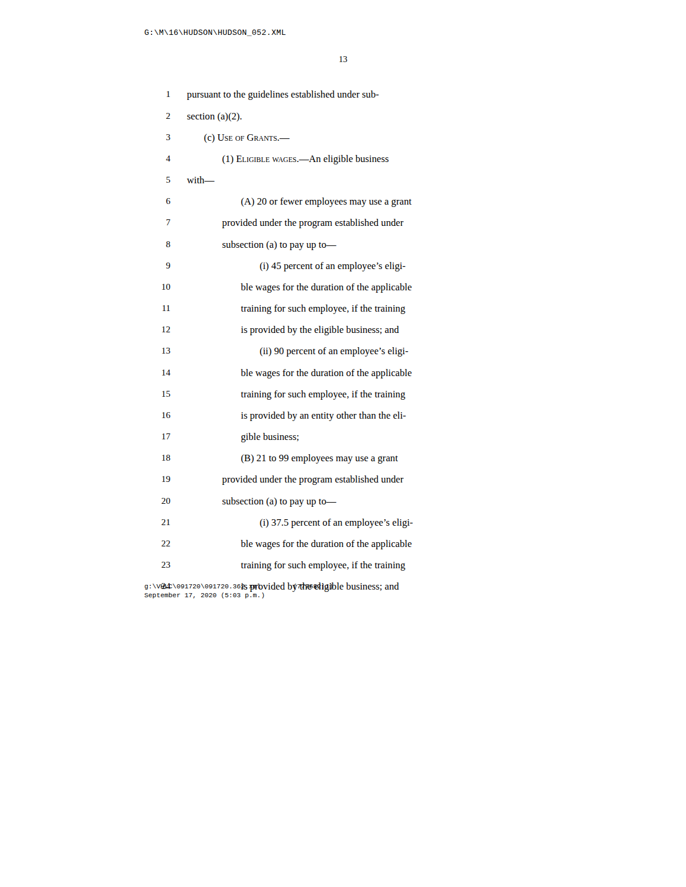G:\M\16\HUDSON\HUDSON_052.XML
13
| 1 | pursuant to the guidelines established under sub- |
| 2 | section (a)(2). |
| 3 | (c) Use of Grants. — |
| 4 | (1) Eligible wages. —An eligible business |
| 5 | with— |
| 6 | (A) 20 or fewer employees may use a grant |
| 7 | provided under the program established under |
| 8 | subsection (a) to pay up to— |
| 9 | (i) 45 percent of an employee’s eligi- |
| 10 | ble wages for the duration of the applicable |
| 11 | training for such employee, if the training |
| 12 | is provided by the eligible business; and |
| 13 | (ii) 90 percent of an employee’s eligi- |
| 14 | ble wages for the duration of the applicable |
| 15 | training for such employee, if the training |
| 16 | is provided by an entity other than the eli- |
| 17 | gible business; |
| 18 | (B) 21 to 99 employees may use a grant |
| 19 | provided under the program established under |
| 20 | subsection (a) to pay up to— |
| 21 | (i) 37.5 percent of an employee’s eligi- |
| 22 | ble wages for the duration of the applicable |
| 23 | training for such employee, if the training |
| 24 | is provided by the eligible business; and |
g:\VHLC\091720\091720.362.xml (777682|1)
September 17, 2020 (5:03 p.m.)